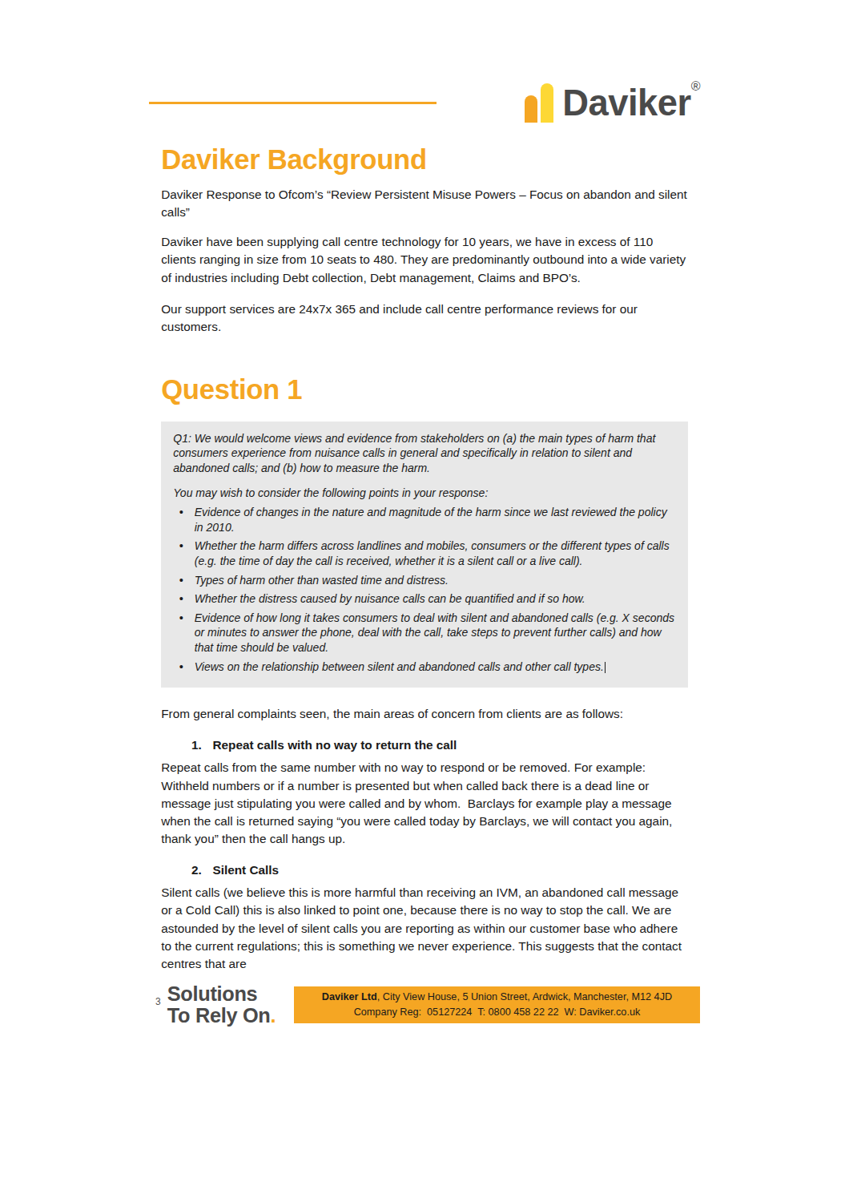Daviker®
Daviker Background
Daviker Response to Ofcom’s “Review Persistent Misuse Powers – Focus on abandon and silent calls”
Daviker have been supplying call centre technology for 10 years, we have in excess of 110 clients ranging in size from 10 seats to 480. They are predominantly outbound into a wide variety of industries including Debt collection, Debt management, Claims and BPO’s.
Our support services are 24x7x 365 and include call centre performance reviews for our customers.
Question 1
Q1: We would welcome views and evidence from stakeholders on (a) the main types of harm that consumers experience from nuisance calls in general and specifically in relation to silent and abandoned calls; and (b) how to measure the harm.
You may wish to consider the following points in your response:
Evidence of changes in the nature and magnitude of the harm since we last reviewed the policy in 2010.
Whether the harm differs across landlines and mobiles, consumers or the different types of calls (e.g. the time of day the call is received, whether it is a silent call or a live call).
Types of harm other than wasted time and distress.
Whether the distress caused by nuisance calls can be quantified and if so how.
Evidence of how long it takes consumers to deal with silent and abandoned calls (e.g. X seconds or minutes to answer the phone, deal with the call, take steps to prevent further calls) and how that time should be valued.
Views on the relationship between silent and abandoned calls and other call types.
From general complaints seen, the main areas of concern from clients are as follows:
1. Repeat calls with no way to return the call
Repeat calls from the same number with no way to respond or be removed. For example: Withheld numbers or if a number is presented but when called back there is a dead line or message just stipulating you were called and by whom. Barclays for example play a message when the call is returned saying “you were called today by Barclays, we will contact you again, thank you” then the call hangs up.
2. Silent Calls
Silent calls (we believe this is more harmful than receiving an IVM, an abandoned call message or a Cold Call) this is also linked to point one, because there is no way to stop the call. We are astounded by the level of silent calls you are reporting as within our customer base who adhere to the current regulations; this is something we never experience. This suggests that the contact centres that are
3
Solutions
To Rely On.
Daviker Ltd, City View House, 5 Union Street, Ardwick, Manchester, M12 4JD
Company Reg: 05127224 T: 0800 458 22 22 W: Daviker.co.uk